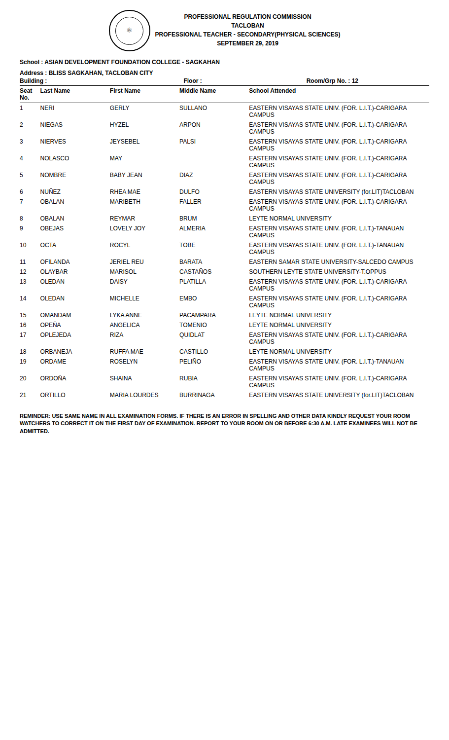⚛
PROFESSIONAL REGULATION COMMISSION
TACLOBAN
PROFESSIONAL TEACHER - SECONDARY(PHYSICAL SCIENCES)
SEPTEMBER 29, 2019
School : ASIAN DEVELOPMENT FOUNDATION COLLEGE - SAGKAHAN
Address : BLISS SAGKAHAN, TACLOBAN CITY
Building :
Floor :
Room/Grp No. : 12
| Seat No. | Last Name | First Name | Middle Name | School Attended |
| --- | --- | --- | --- | --- |
| 1 | NERI | GERLY | SULLANO | EASTERN VISAYAS STATE UNIV. (FOR. L.I.T.)-CARIGARA CAMPUS |
| 2 | NIEGAS | HYZEL | ARPON | EASTERN VISAYAS STATE UNIV. (FOR. L.I.T.)-CARIGARA CAMPUS |
| 3 | NIERVES | JEYSEBEL | PALSI | EASTERN VISAYAS STATE UNIV. (FOR. L.I.T.)-CARIGARA CAMPUS |
| 4 | NOLASCO | MAY | | EASTERN VISAYAS STATE UNIV. (FOR. L.I.T.)-CARIGARA CAMPUS |
| 5 | NOMBRE | BABY JEAN | DIAZ | EASTERN VISAYAS STATE UNIV. (FOR. L.I.T.)-CARIGARA CAMPUS |
| 6 | NUÑEZ | RHEA MAE | DULFO | EASTERN VISAYAS STATE UNIVERSITY (for.LIT)TACLOBAN |
| 7 | OBALAN | MARIBETH | FALLER | EASTERN VISAYAS STATE UNIV. (FOR. L.I.T.)-CARIGARA CAMPUS |
| 8 | OBALAN | REYMAR | BRUM | LEYTE NORMAL UNIVERSITY |
| 9 | OBEJAS | LOVELY JOY | ALMERIA | EASTERN VISAYAS STATE UNIV. (FOR. L.I.T.)-TANAUAN CAMPUS |
| 10 | OCTA | ROCYL | TOBE | EASTERN VISAYAS STATE UNIV. (FOR. L.I.T.)-TANAUAN CAMPUS |
| 11 | OFILANDA | JERIEL REU | BARATA | EASTERN SAMAR STATE UNIVERSITY-SALCEDO CAMPUS |
| 12 | OLAYBAR | MARISOL | CASTAÑOS | SOUTHERN LEYTE STATE UNIVERSITY-T.OPPUS |
| 13 | OLEDAN | DAISY | PLATILLA | EASTERN VISAYAS STATE UNIV. (FOR. L.I.T.)-CARIGARA CAMPUS |
| 14 | OLEDAN | MICHELLE | EMBO | EASTERN VISAYAS STATE UNIV. (FOR. L.I.T.)-CARIGARA CAMPUS |
| 15 | OMANDAM | LYKA ANNE | PACAMPARA | LEYTE NORMAL UNIVERSITY |
| 16 | OPEÑA | ANGELICA | TOMENIO | LEYTE NORMAL UNIVERSITY |
| 17 | OPLEJEDA | RIZA | QUIDLAT | EASTERN VISAYAS STATE UNIV. (FOR. L.I.T.)-CARIGARA CAMPUS |
| 18 | ORBANEJA | RUFFA MAE | CASTILLO | LEYTE NORMAL UNIVERSITY |
| 19 | ORDAME | ROSELYN | PELIÑO | EASTERN VISAYAS STATE UNIV. (FOR. L.I.T.)-TANAUAN CAMPUS |
| 20 | ORDOÑA | SHAINA | RUBIA | EASTERN VISAYAS STATE UNIV. (FOR. L.I.T.)-CARIGARA CAMPUS |
| 21 | ORTILLO | MARIA LOURDES | BURRINAGA | EASTERN VISAYAS STATE UNIVERSITY (for.LIT)TACLOBAN |
REMINDER: USE SAME NAME IN ALL EXAMINATION FORMS. IF THERE IS AN ERROR IN SPELLING AND OTHER DATA KINDLY REQUEST YOUR ROOM WATCHERS TO CORRECT IT ON THE FIRST DAY OF EXAMINATION. REPORT TO YOUR ROOM ON OR BEFORE 6:30 A.M. LATE EXAMINEES WILL NOT BE ADMITTED.